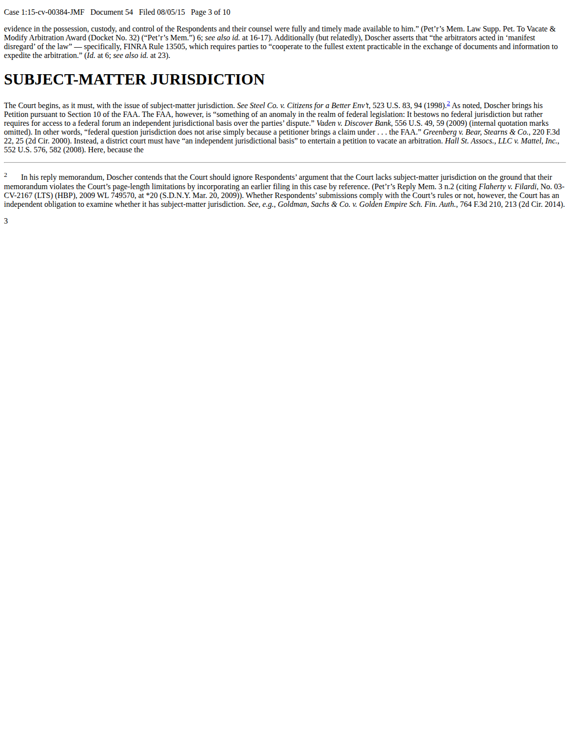Case 1:15-cv-00384-JMF Document 54 Filed 08/05/15 Page 3 of 10
evidence in the possession, custody, and control of the Respondents and their counsel were fully and timely made available to him.” (Pet’r’s Mem. Law Supp. Pet. To Vacate & Modify Arbitration Award (Docket No. 32) (“Pet’r’s Mem.”) 6; see also id. at 16-17). Additionally (but relatedly), Doscher asserts that “the arbitrators acted in ‘manifest disregard’ of the law” — specifically, FINRA Rule 13505, which requires parties to “cooperate to the fullest extent practicable in the exchange of documents and information to expedite the arbitration.” (Id. at 6; see also id. at 23).
SUBJECT-MATTER JURISDICTION
The Court begins, as it must, with the issue of subject-matter jurisdiction. See Steel Co. v. Citizens for a Better Env’t, 523 U.S. 83, 94 (1998).2 As noted, Doscher brings his Petition pursuant to Section 10 of the FAA. The FAA, however, is “something of an anomaly in the realm of federal legislation: It bestows no federal jurisdiction but rather requires for access to a federal forum an independent jurisdictional basis over the parties’ dispute.” Vaden v. Discover Bank, 556 U.S. 49, 59 (2009) (internal quotation marks omitted). In other words, “federal question jurisdiction does not arise simply because a petitioner brings a claim under . . . the FAA.” Greenberg v. Bear, Stearns & Co., 220 F.3d 22, 25 (2d Cir. 2000). Instead, a district court must have “an independent jurisdictional basis” to entertain a petition to vacate an arbitration. Hall St. Assocs., LLC v. Mattel, Inc., 552 U.S. 576, 582 (2008). Here, because the
2 In his reply memorandum, Doscher contends that the Court should ignore Respondents’ argument that the Court lacks subject-matter jurisdiction on the ground that their memorandum violates the Court’s page-length limitations by incorporating an earlier filing in this case by reference. (Pet’r’s Reply Mem. 3 n.2 (citing Flaherty v. Filardi, No. 03-CV-2167 (LTS) (HBP), 2009 WL 749570, at *20 (S.D.N.Y. Mar. 20, 2009)). Whether Respondents’ submissions comply with the Court’s rules or not, however, the Court has an independent obligation to examine whether it has subject-matter jurisdiction. See, e.g., Goldman, Sachs & Co. v. Golden Empire Sch. Fin. Auth., 764 F.3d 210, 213 (2d Cir. 2014).
3